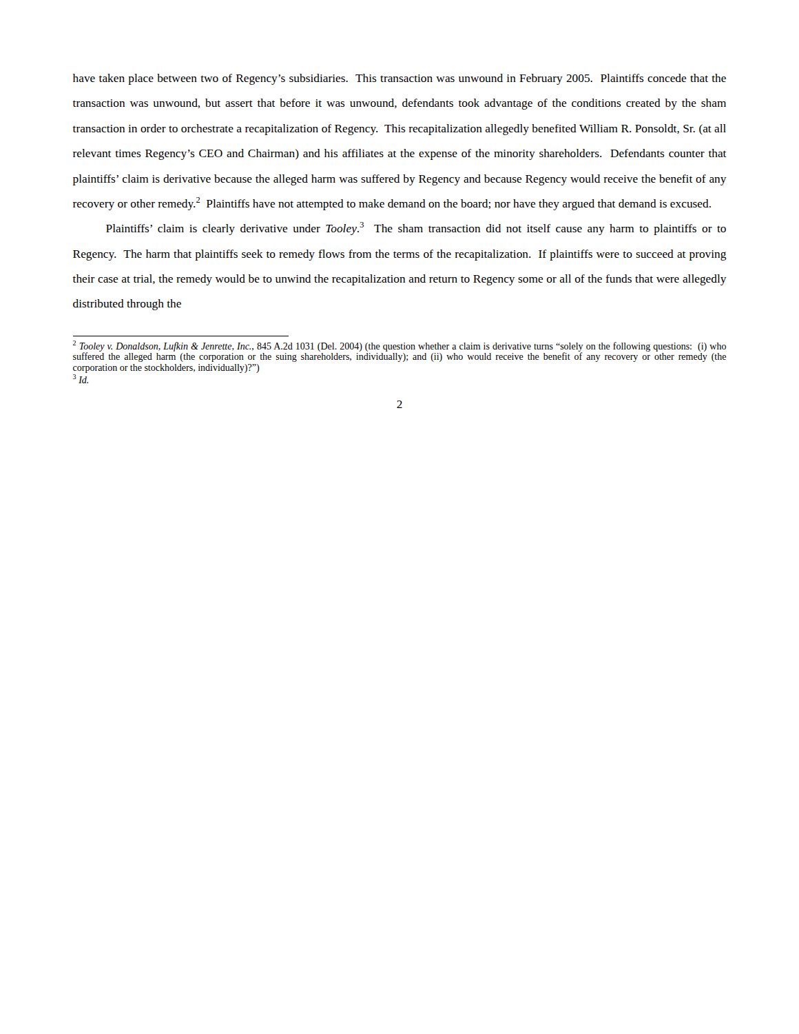have taken place between two of Regency’s subsidiaries. This transaction was unwound in February 2005. Plaintiffs concede that the transaction was unwound, but assert that before it was unwound, defendants took advantage of the conditions created by the sham transaction in order to orchestrate a recapitalization of Regency. This recapitalization allegedly benefited William R. Ponsoldt, Sr. (at all relevant times Regency’s CEO and Chairman) and his affiliates at the expense of the minority shareholders. Defendants counter that plaintiffs’ claim is derivative because the alleged harm was suffered by Regency and because Regency would receive the benefit of any recovery or other remedy.2 Plaintiffs have not attempted to make demand on the board; nor have they argued that demand is excused.
Plaintiffs’ claim is clearly derivative under Tooley.3 The sham transaction did not itself cause any harm to plaintiffs or to Regency. The harm that plaintiffs seek to remedy flows from the terms of the recapitalization. If plaintiffs were to succeed at proving their case at trial, the remedy would be to unwind the recapitalization and return to Regency some or all of the funds that were allegedly distributed through the
2 Tooley v. Donaldson, Lufkin & Jenrette, Inc., 845 A.2d 1031 (Del. 2004) (the question whether a claim is derivative turns “solely on the following questions: (i) who suffered the alleged harm (the corporation or the suing shareholders, individually); and (ii) who would receive the benefit of any recovery or other remedy (the corporation or the stockholders, individually)?”)
3 Id.
2